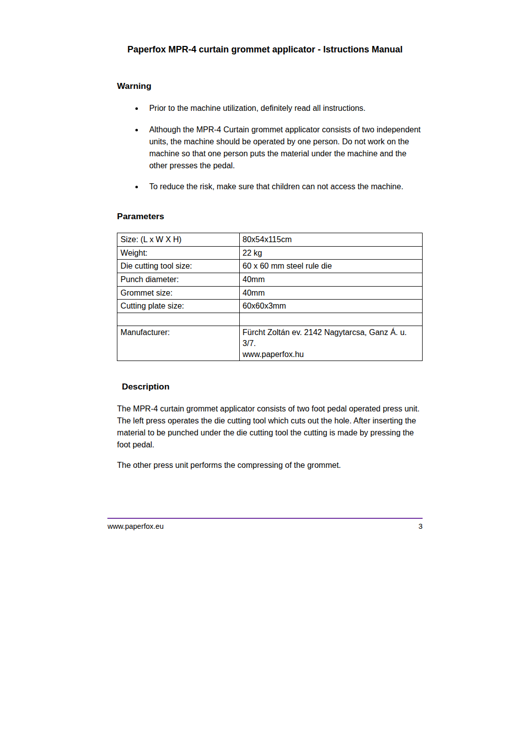Paperfox MPR-4 curtain grommet applicator - Istructions Manual
Warning
Prior to the machine utilization, definitely read all instructions.
Although the MPR-4 Curtain grommet applicator consists of two independent units, the machine should be operated by one person. Do not work on the machine so that one person puts the material under the machine and the other presses the pedal.
To reduce the risk, make sure that children can not access the machine.
Parameters
| Size: (L x W X H) | 80x54x115cm |
| Weight: | 22 kg |
| Die cutting tool size: | 60 x 60 mm steel rule die |
| Punch diameter: | 40mm |
| Grommet size: | 40mm |
| Cutting plate size: | 60x60x3mm |
| Manufacturer: | Fürcht Zoltán ev. 2142 Nagytarcsa, Ganz Á. u. 3/7. www.paperfox.hu |
Description
The MPR-4 curtain grommet applicator consists of two foot pedal operated press unit. The left press operates the die cutting tool which cuts out the hole. After inserting the material to be punched under the die cutting tool the cutting is made by pressing the foot pedal.
The other press unit performs the compressing of the grommet.
www.paperfox.eu 3